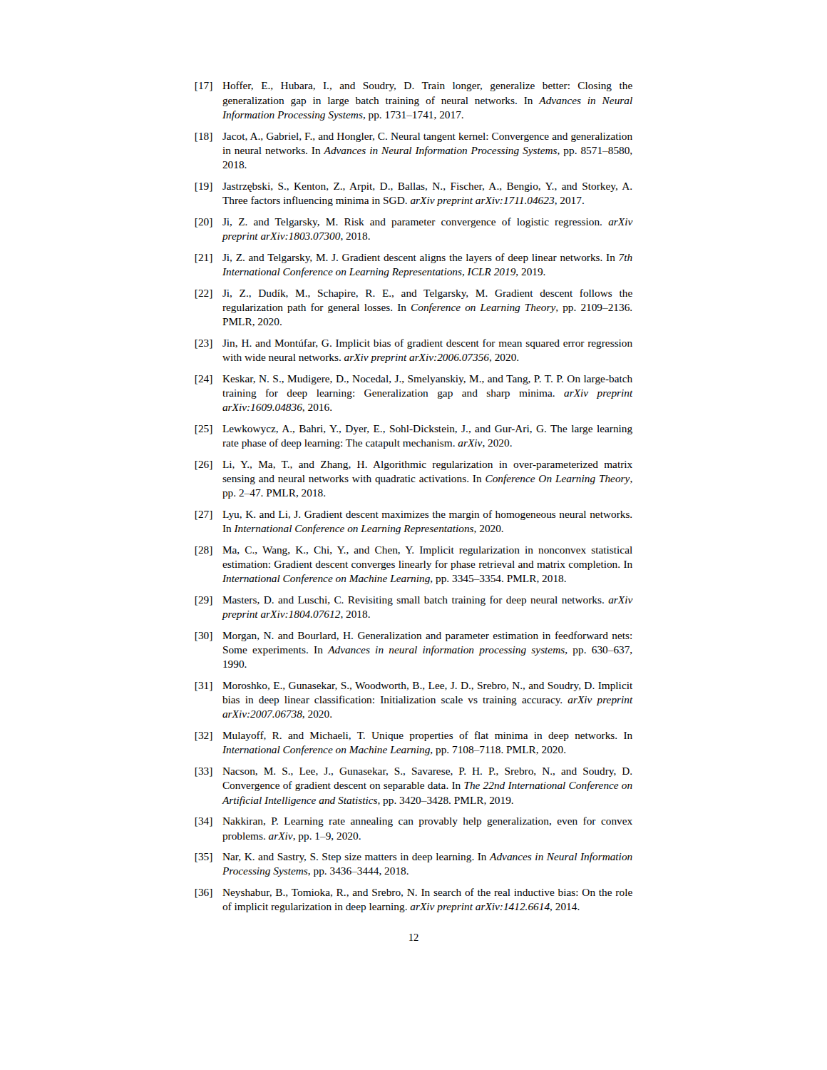[17] Hoffer, E., Hubara, I., and Soudry, D. Train longer, generalize better: Closing the generalization gap in large batch training of neural networks. In Advances in Neural Information Processing Systems, pp. 1731–1741, 2017.
[18] Jacot, A., Gabriel, F., and Hongler, C. Neural tangent kernel: Convergence and generalization in neural networks. In Advances in Neural Information Processing Systems, pp. 8571–8580, 2018.
[19] Jastrzębski, S., Kenton, Z., Arpit, D., Ballas, N., Fischer, A., Bengio, Y., and Storkey, A. Three factors influencing minima in SGD. arXiv preprint arXiv:1711.04623, 2017.
[20] Ji, Z. and Telgarsky, M. Risk and parameter convergence of logistic regression. arXiv preprint arXiv:1803.07300, 2018.
[21] Ji, Z. and Telgarsky, M. J. Gradient descent aligns the layers of deep linear networks. In 7th International Conference on Learning Representations, ICLR 2019, 2019.
[22] Ji, Z., Dudík, M., Schapire, R. E., and Telgarsky, M. Gradient descent follows the regularization path for general losses. In Conference on Learning Theory, pp. 2109–2136. PMLR, 2020.
[23] Jin, H. and Montúfar, G. Implicit bias of gradient descent for mean squared error regression with wide neural networks. arXiv preprint arXiv:2006.07356, 2020.
[24] Keskar, N. S., Mudigere, D., Nocedal, J., Smelyanskiy, M., and Tang, P. T. P. On large-batch training for deep learning: Generalization gap and sharp minima. arXiv preprint arXiv:1609.04836, 2016.
[25] Lewkowycz, A., Bahri, Y., Dyer, E., Sohl-Dickstein, J., and Gur-Ari, G. The large learning rate phase of deep learning: The catapult mechanism. arXiv, 2020.
[26] Li, Y., Ma, T., and Zhang, H. Algorithmic regularization in over-parameterized matrix sensing and neural networks with quadratic activations. In Conference On Learning Theory, pp. 2–47. PMLR, 2018.
[27] Lyu, K. and Li, J. Gradient descent maximizes the margin of homogeneous neural networks. In International Conference on Learning Representations, 2020.
[28] Ma, C., Wang, K., Chi, Y., and Chen, Y. Implicit regularization in nonconvex statistical estimation: Gradient descent converges linearly for phase retrieval and matrix completion. In International Conference on Machine Learning, pp. 3345–3354. PMLR, 2018.
[29] Masters, D. and Luschi, C. Revisiting small batch training for deep neural networks. arXiv preprint arXiv:1804.07612, 2018.
[30] Morgan, N. and Bourlard, H. Generalization and parameter estimation in feedforward nets: Some experiments. In Advances in neural information processing systems, pp. 630–637, 1990.
[31] Moroshko, E., Gunasekar, S., Woodworth, B., Lee, J. D., Srebro, N., and Soudry, D. Implicit bias in deep linear classification: Initialization scale vs training accuracy. arXiv preprint arXiv:2007.06738, 2020.
[32] Mulayoff, R. and Michaeli, T. Unique properties of flat minima in deep networks. In International Conference on Machine Learning, pp. 7108–7118. PMLR, 2020.
[33] Nacson, M. S., Lee, J., Gunasekar, S., Savarese, P. H. P., Srebro, N., and Soudry, D. Convergence of gradient descent on separable data. In The 22nd International Conference on Artificial Intelligence and Statistics, pp. 3420–3428. PMLR, 2019.
[34] Nakkiran, P. Learning rate annealing can provably help generalization, even for convex problems. arXiv, pp. 1–9, 2020.
[35] Nar, K. and Sastry, S. Step size matters in deep learning. In Advances in Neural Information Processing Systems, pp. 3436–3444, 2018.
[36] Neyshabur, B., Tomioka, R., and Srebro, N. In search of the real inductive bias: On the role of implicit regularization in deep learning. arXiv preprint arXiv:1412.6614, 2014.
12